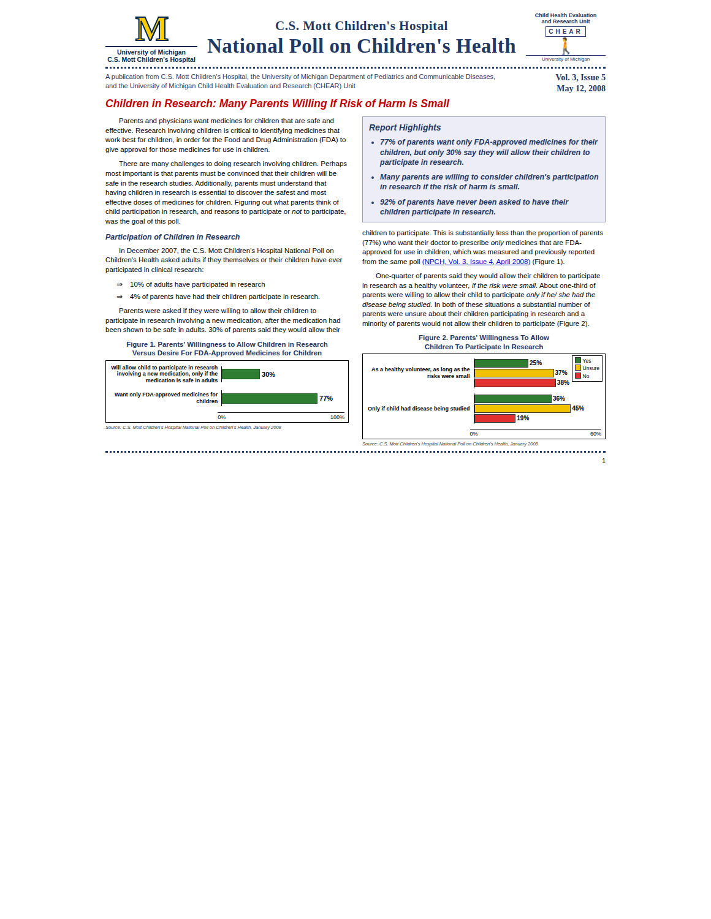M
University of Michigan
C.S. Mott Children's Hospital
C.S. Mott Children's Hospital
National Poll on Children's Health
Child Health Evaluation
and Research Unit
CHEAR
🚶
University of Michigan
A publication from C.S. Mott Children's Hospital, the University of Michigan Department of Pediatrics and Communicable Diseases, and the University of Michigan Child Health Evaluation and Research (CHEAR) Unit
Vol. 3, Issue 5
May 12, 2008
Children in Research: Many Parents Willing If Risk of Harm Is Small
Parents and physicians want medicines for children that are safe and effective. Research involving children is critical to identifying medicines that work best for children, in order for the Food and Drug Administration (FDA) to give approval for those medicines for use in children.
There are many challenges to doing research involving children. Perhaps most important is that parents must be convinced that their children will be safe in the research studies. Additionally, parents must understand that having children in research is essential to discover the safest and most effective doses of medicines for children. Figuring out what parents think of child participation in research, and reasons to participate or not to participate, was the goal of this poll.
Participation of Children in Research
In December 2007, the C.S. Mott Children's Hospital National Poll on Children's Health asked adults if they themselves or their children have ever participated in clinical research:
10% of adults have participated in research
4% of parents have had their children participate in research.
Parents were asked if they were willing to allow their children to participate in research involving a new medication, after the medication had been shown to be safe in adults. 30% of parents said they would allow their
Figure 1. Parents' Willingness to Allow Children in Research
Versus Desire For FDA-Approved Medicines for Children
Will allow child to participate in research involving a new medication, only if the medication is safe in adults
30%
Want only FDA-approved medicines for children
77%
0% 100%
Source: C.S. Mott Children's Hospital National Poll on Children's Health, January 2008
Report Highlights
77% of parents want only FDA-approved medicines for their children, but only 30% say they will allow their children to participate in research.
Many parents are willing to consider children's participation in research if the risk of harm is small.
92% of parents have never been asked to have their children participate in research.
children to participate. This is substantially less than the proportion of parents (77%) who want their doctor to prescribe only medicines that are FDA-approved for use in children, which was measured and previously reported from the same poll (NPCH, Vol. 3, Issue 4, April 2008) (Figure 1).
One-quarter of parents said they would allow their children to participate in research as a healthy volunteer, if the risk were small. About one-third of parents were willing to allow their child to participate only if he/ she had the disease being studied. In both of these situations a substantial number of parents were unsure about their children participating in research and a minority of parents would not allow their children to participate (Figure 2).
Figure 2. Parents' Willingness To Allow
Children To Participate In Research
Yes
Unsure
No
As a healthy volunteer, as long as the risks were small
25%
37%
38%
Only if child had disease being studied
36%
45%
19%
0% 60%
Source: C.S. Mott Children's Hospital National Poll on Children's Health, January 2008
1